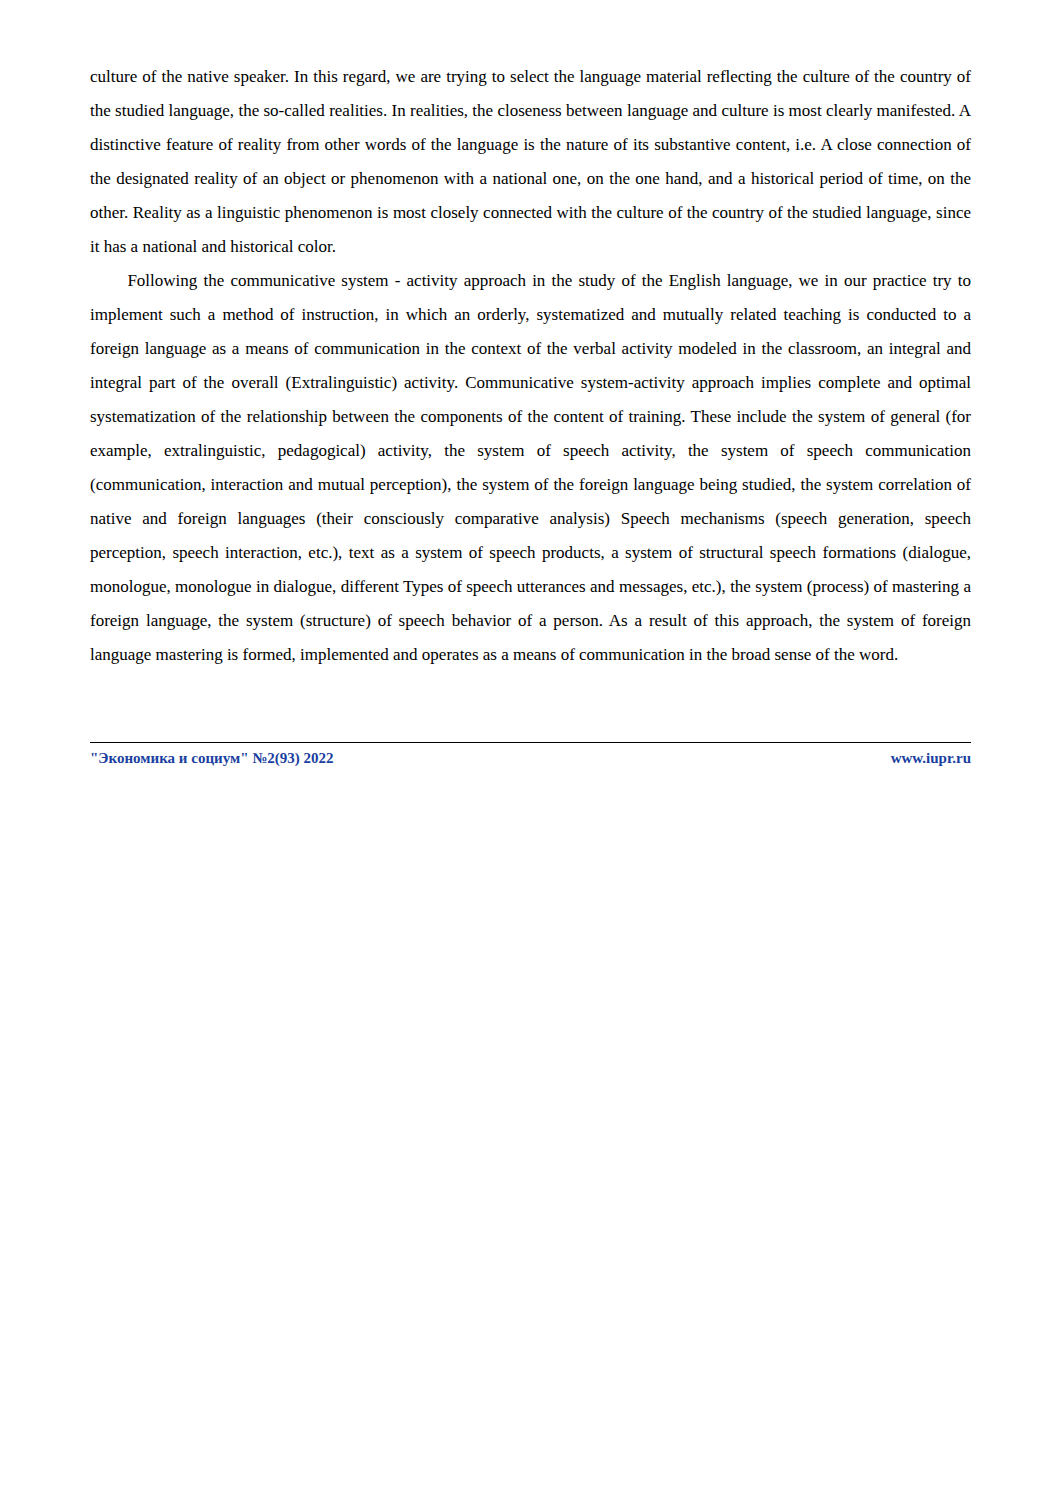culture of the native speaker. In this regard, we are trying to select the language material reflecting the culture of the country of the studied language, the so-called realities. In realities, the closeness between language and culture is most clearly manifested. A distinctive feature of reality from other words of the language is the nature of its substantive content, i.e. A close connection of the designated reality of an object or phenomenon with a national one, on the one hand, and a historical period of time, on the other. Reality as a linguistic phenomenon is most closely connected with the culture of the country of the studied language, since it has a national and historical color.
Following the communicative system - activity approach in the study of the English language, we in our practice try to implement such a method of instruction, in which an orderly, systematized and mutually related teaching is conducted to a foreign language as a means of communication in the context of the verbal activity modeled in the classroom, an integral and integral part of the overall (Extralinguistic) activity. Communicative system-activity approach implies complete and optimal systematization of the relationship between the components of the content of training. These include the system of general (for example, extralinguistic, pedagogical) activity, the system of speech activity, the system of speech communication (communication, interaction and mutual perception), the system of the foreign language being studied, the system correlation of native and foreign languages (their consciously comparative analysis) Speech mechanisms (speech generation, speech perception, speech interaction, etc.), text as a system of speech products, a system of structural speech formations (dialogue, monologue, monologue in dialogue, different Types of speech utterances and messages, etc.), the system (process) of mastering a foreign language, the system (structure) of speech behavior of a person. As a result of this approach, the system of foreign language mastering is formed, implemented and operates as a means of communication in the broad sense of the word.
"Экономика и социум" №2(93) 2022 www.iupr.ru